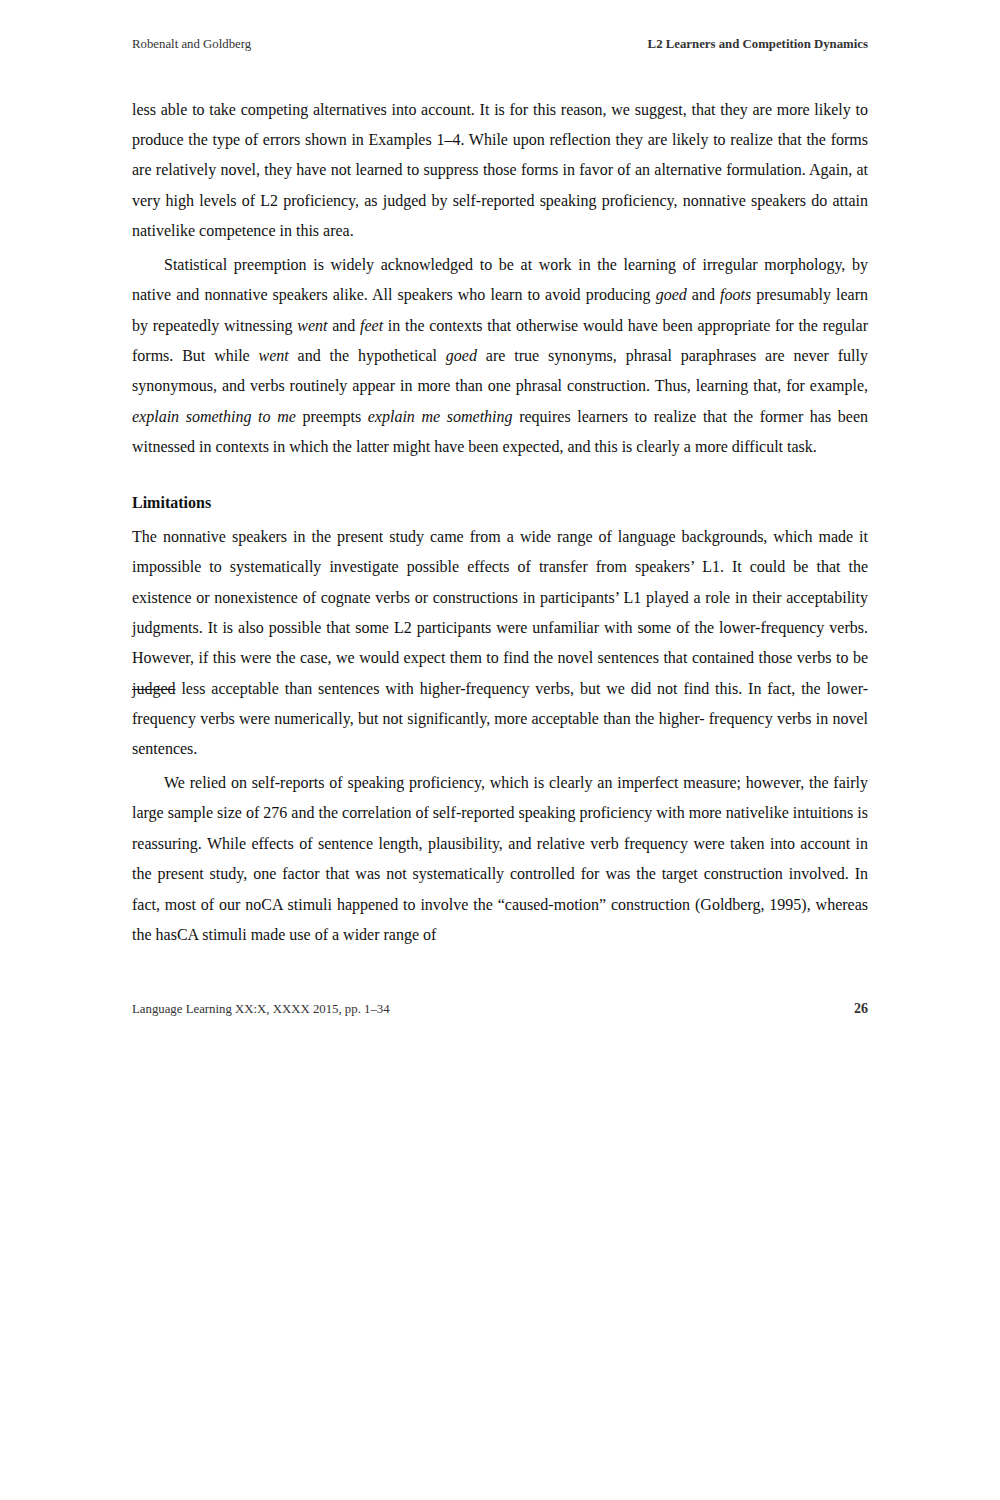Robenalt and Goldberg L2 Learners and Competition Dynamics
less able to take competing alternatives into account. It is for this reason, we suggest, that they are more likely to produce the type of errors shown in Examples 1–4. While upon reflection they are likely to realize that the forms are relatively novel, they have not learned to suppress those forms in favor of an alternative formulation. Again, at very high levels of L2 proficiency, as judged by self-reported speaking proficiency, nonnative speakers do attain nativelike competence in this area.
Statistical preemption is widely acknowledged to be at work in the learning of irregular morphology, by native and nonnative speakers alike. All speakers who learn to avoid producing goed and foots presumably learn by repeatedly witnessing went and feet in the contexts that otherwise would have been appropriate for the regular forms. But while went and the hypothetical goed are true synonyms, phrasal paraphrases are never fully synonymous, and verbs routinely appear in more than one phrasal construction. Thus, learning that, for example, explain something to me preempts explain me something requires learners to realize that the former has been witnessed in contexts in which the latter might have been expected, and this is clearly a more difficult task.
Limitations
The nonnative speakers in the present study came from a wide range of language backgrounds, which made it impossible to systematically investigate possible effects of transfer from speakers’ L1. It could be that the existence or nonexistence of cognate verbs or constructions in participants’ L1 played a role in their acceptability judgments. It is also possible that some L2 participants were unfamiliar with some of the lower-frequency verbs. However, if this were the case, we would expect them to find the novel sentences that contained those verbs to be judged less acceptable than sentences with higher-frequency verbs, but we did not find this. In fact, the lower-frequency verbs were numerically, but not significantly, more acceptable than the higher- frequency verbs in novel sentences.
We relied on self-reports of speaking proficiency, which is clearly an imperfect measure; however, the fairly large sample size of 276 and the correlation of self-reported speaking proficiency with more nativelike intuitions is reassuring. While effects of sentence length, plausibility, and relative verb frequency were taken into account in the present study, one factor that was not systematically controlled for was the target construction involved. In fact, most of our noCA stimuli happened to involve the “caused-motion” construction (Goldberg, 1995), whereas the hasCA stimuli made use of a wider range of
Language Learning XX:X, XXXX 2015, pp. 1–34 26